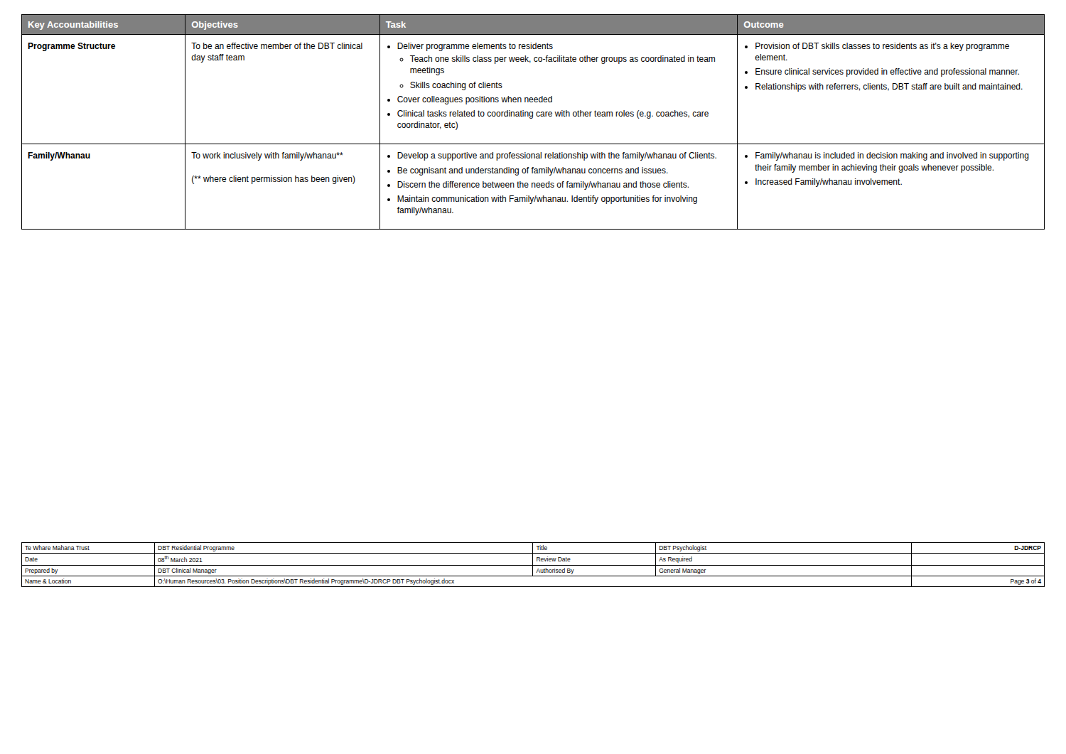| Key Accountabilities | Objectives | Task | Outcome |
| --- | --- | --- | --- |
| Programme Structure | To be an effective member of the DBT clinical day staff team | Deliver programme elements to residents Teach one skills class per week, co-facilitate other groups as coordinated in team meetings Skills coaching of clients Cover colleagues positions when needed Clinical tasks related to coordinating care with other team roles (e.g. coaches, care coordinator, etc) | Provision of DBT skills classes to residents as it's a key programme element. Ensure clinical services provided in effective and professional manner. Relationships with referrers, clients, DBT staff are built and maintained. |
| Family/Whanau | To work inclusively with family/whanau** (** where client permission has been given) | Develop a supportive and professional relationship with the family/whanau of Clients. Be cognisant and understanding of family/whanau concerns and issues. Discern the difference between the needs of family/whanau and those clients. Maintain communication with Family/whanau. Identify opportunities for involving family/whanau. | Family/whanau is included in decision making and involved in supporting their family member in achieving their goals whenever possible. Increased Family/whanau involvement. |
| Te Whare Mahana Trust | DBT Residential Programme | Title | DBT Psychologist | D-JDRCP |
| Date | 08 th March 2021 | Review Date | As Required | |
| Prepared by | DBT Clinical Manager | Authorised By | General Manager | |
| Name & Location | O:\Human Resources\03. Position Descriptions\DBT Residential Programme\D-JDRCP DBT Psychologist.docx | Page 3 of 4 |